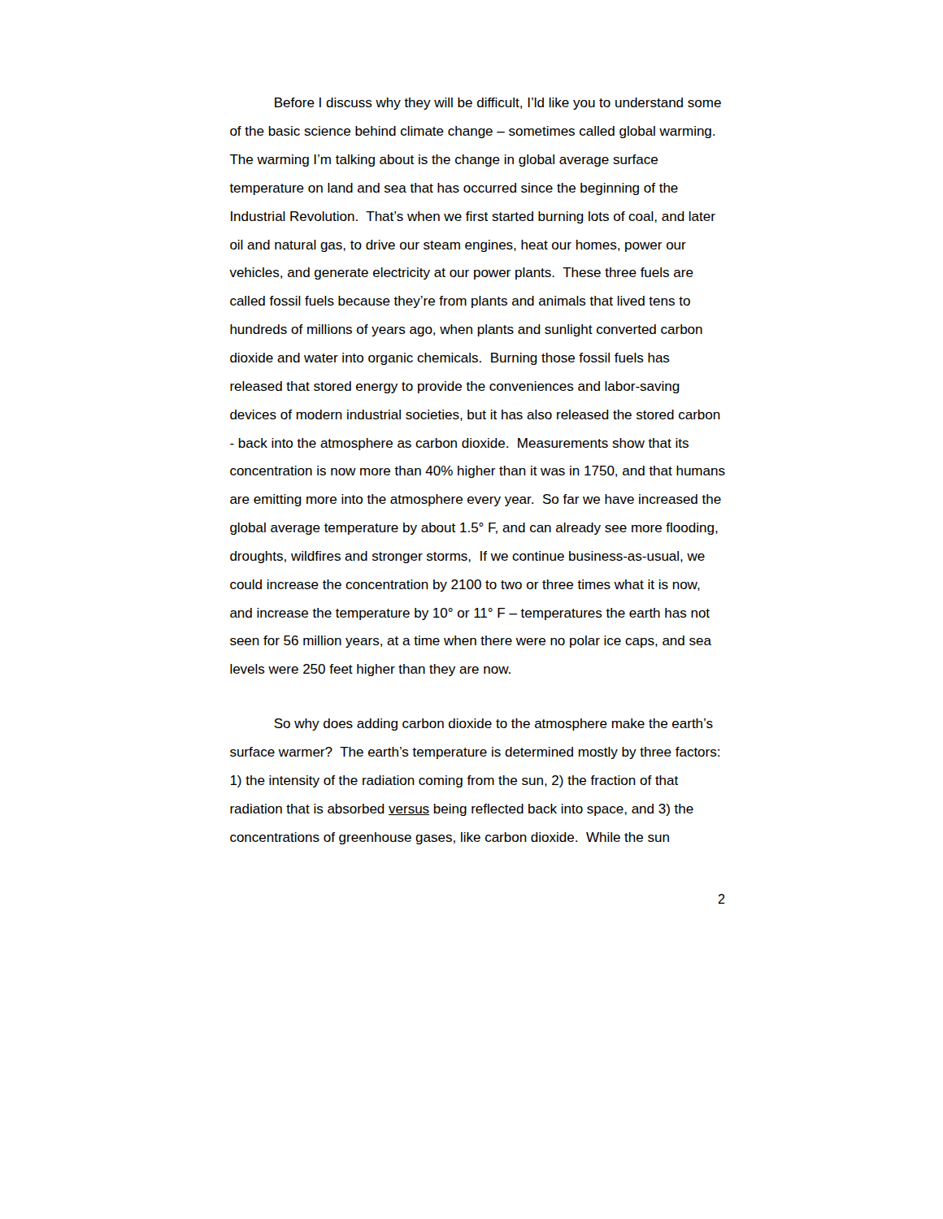Before I discuss why they will be difficult, I’ld like you to understand some of the basic science behind climate change – sometimes called global warming. The warming I’m talking about is the change in global average surface temperature on land and sea that has occurred since the beginning of the Industrial Revolution. That’s when we first started burning lots of coal, and later oil and natural gas, to drive our steam engines, heat our homes, power our vehicles, and generate electricity at our power plants. These three fuels are called fossil fuels because they’re from plants and animals that lived tens to hundreds of millions of years ago, when plants and sunlight converted carbon dioxide and water into organic chemicals. Burning those fossil fuels has released that stored energy to provide the conveniences and labor-saving devices of modern industrial societies, but it has also released the stored carbon - back into the atmosphere as carbon dioxide. Measurements show that its concentration is now more than 40% higher than it was in 1750, and that humans are emitting more into the atmosphere every year. So far we have increased the global average temperature by about 1.5° F, and can already see more flooding, droughts, wildfires and stronger storms, If we continue business-as-usual, we could increase the concentration by 2100 to two or three times what it is now, and increase the temperature by 10° or 11° F – temperatures the earth has not seen for 56 million years, at a time when there were no polar ice caps, and sea levels were 250 feet higher than they are now.
So why does adding carbon dioxide to the atmosphere make the earth’s surface warmer? The earth’s temperature is determined mostly by three factors: 1) the intensity of the radiation coming from the sun, 2) the fraction of that radiation that is absorbed versus being reflected back into space, and 3) the concentrations of greenhouse gases, like carbon dioxide. While the sun
2